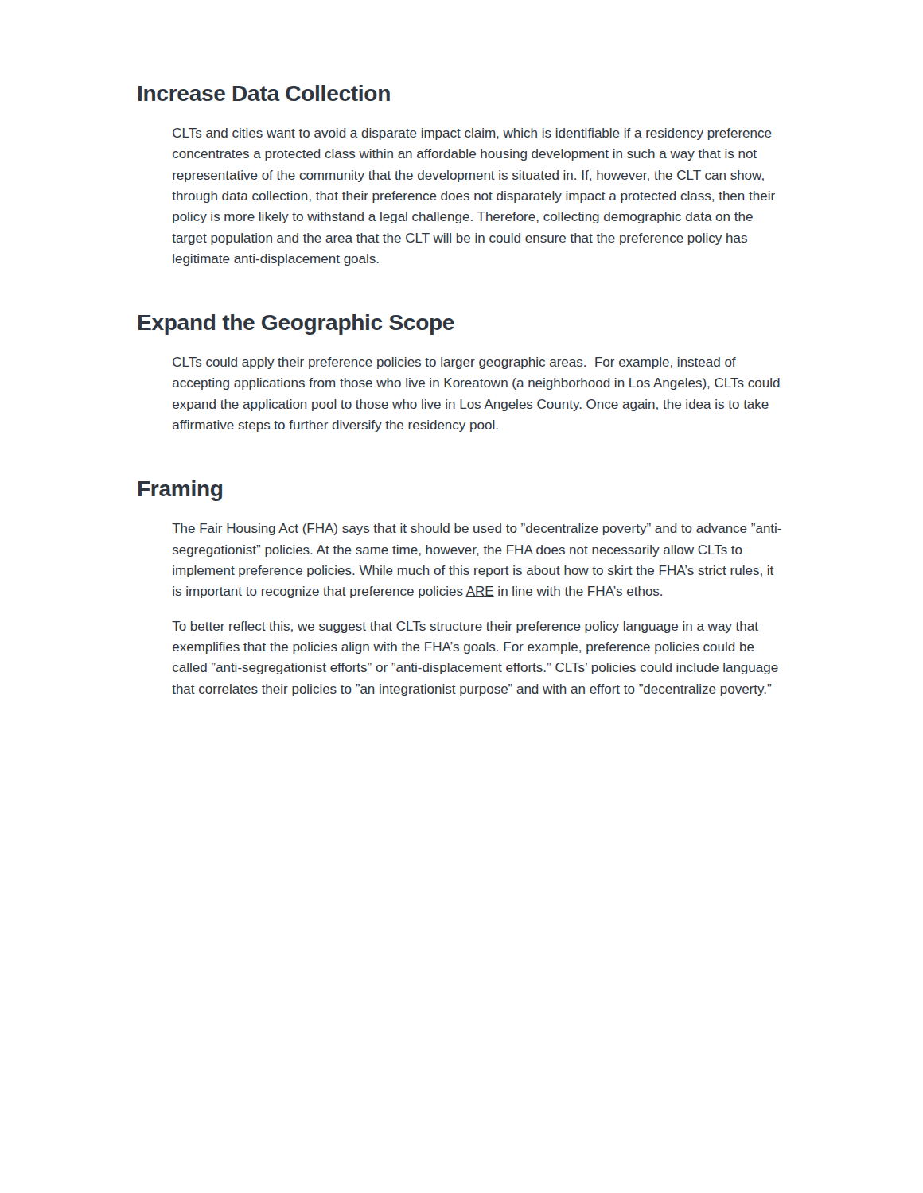Increase Data Collection
CLTs and cities want to avoid a disparate impact claim, which is identifiable if a residency preference concentrates a protected class within an affordable housing development in such a way that is not representative of the community that the development is situated in. If, however, the CLT can show, through data collection, that their preference does not disparately impact a protected class, then their policy is more likely to withstand a legal challenge. Therefore, collecting demographic data on the target population and the area that the CLT will be in could ensure that the preference policy has legitimate anti-displacement goals.
Expand the Geographic Scope
CLTs could apply their preference policies to larger geographic areas. For example, instead of accepting applications from those who live in Koreatown (a neighborhood in Los Angeles), CLTs could expand the application pool to those who live in Los Angeles County. Once again, the idea is to take affirmative steps to further diversify the residency pool.
Framing
The Fair Housing Act (FHA) says that it should be used to ”decentralize poverty” and to advance ”anti-segregationist” policies. At the same time, however, the FHA does not necessarily allow CLTs to implement preference policies. While much of this report is about how to skirt the FHA’s strict rules, it is important to recognize that preference policies ARE in line with the FHA’s ethos.
To better reflect this, we suggest that CLTs structure their preference policy language in a way that exemplifies that the policies align with the FHA’s goals. For example, preference policies could be called ”anti-segregationist efforts” or ”anti-displacement efforts.” CLTs’ policies could include language that correlates their policies to ”an integrationist purpose” and with an effort to ”decentralize poverty.”